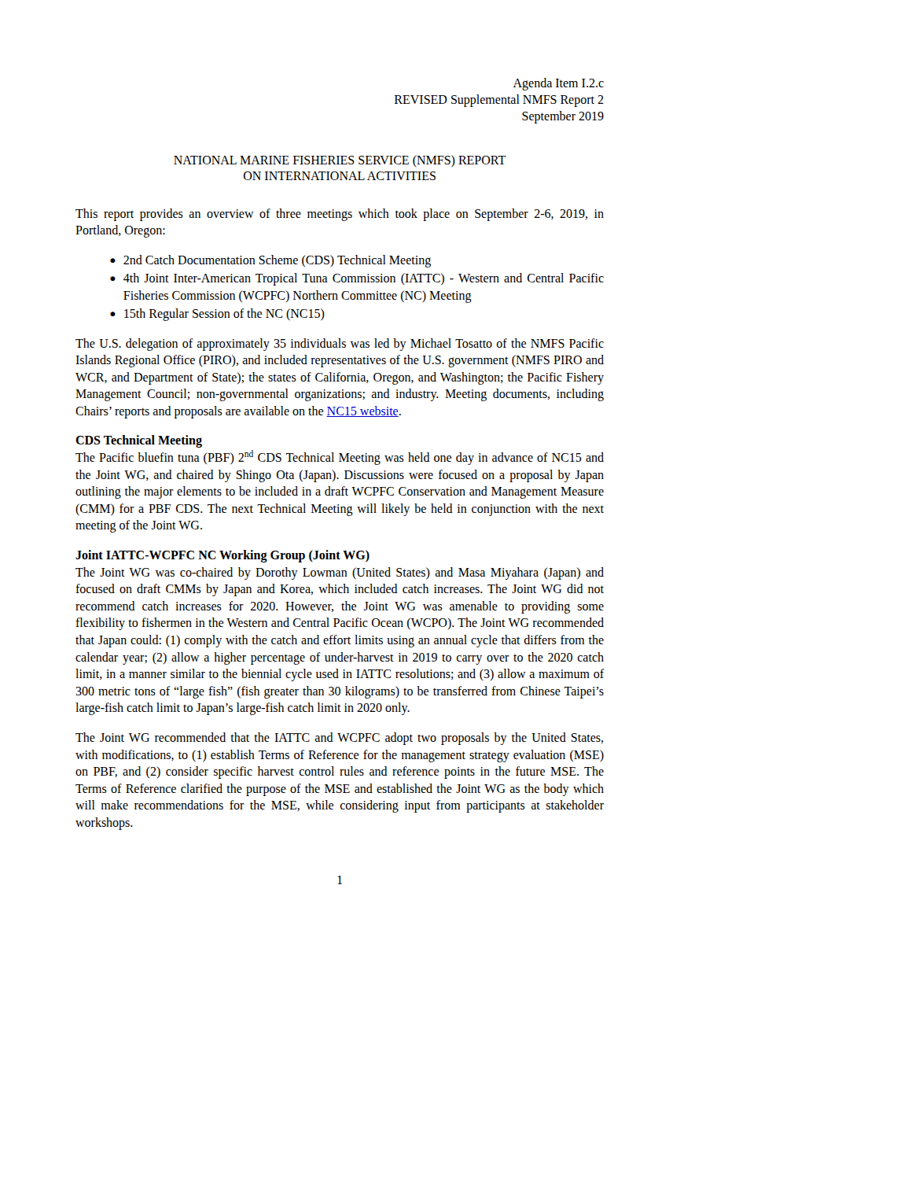Agenda Item I.2.c
REVISED Supplemental NMFS Report 2
September 2019
NATIONAL MARINE FISHERIES SERVICE (NMFS) REPORT
ON INTERNATIONAL ACTIVITIES
This report provides an overview of three meetings which took place on September 2-6, 2019, in Portland, Oregon:
2nd Catch Documentation Scheme (CDS) Technical Meeting
4th Joint Inter-American Tropical Tuna Commission (IATTC) - Western and Central Pacific Fisheries Commission (WCPFC) Northern Committee (NC) Meeting
15th Regular Session of the NC (NC15)
The U.S. delegation of approximately 35 individuals was led by Michael Tosatto of the NMFS Pacific Islands Regional Office (PIRO), and included representatives of the U.S. government (NMFS PIRO and WCR, and Department of State); the states of California, Oregon, and Washington; the Pacific Fishery Management Council; non-governmental organizations; and industry. Meeting documents, including Chairs’ reports and proposals are available on the NC15 website.
CDS Technical Meeting
The Pacific bluefin tuna (PBF) 2nd CDS Technical Meeting was held one day in advance of NC15 and the Joint WG, and chaired by Shingo Ota (Japan). Discussions were focused on a proposal by Japan outlining the major elements to be included in a draft WCPFC Conservation and Management Measure (CMM) for a PBF CDS. The next Technical Meeting will likely be held in conjunction with the next meeting of the Joint WG.
Joint IATTC-WCPFC NC Working Group (Joint WG)
The Joint WG was co-chaired by Dorothy Lowman (United States) and Masa Miyahara (Japan) and focused on draft CMMs by Japan and Korea, which included catch increases. The Joint WG did not recommend catch increases for 2020. However, the Joint WG was amenable to providing some flexibility to fishermen in the Western and Central Pacific Ocean (WCPO). The Joint WG recommended that Japan could: (1) comply with the catch and effort limits using an annual cycle that differs from the calendar year; (2) allow a higher percentage of under-harvest in 2019 to carry over to the 2020 catch limit, in a manner similar to the biennial cycle used in IATTC resolutions; and (3) allow a maximum of 300 metric tons of “large fish” (fish greater than 30 kilograms) to be transferred from Chinese Taipei’s large-fish catch limit to Japan’s large-fish catch limit in 2020 only.
The Joint WG recommended that the IATTC and WCPFC adopt two proposals by the United States, with modifications, to (1) establish Terms of Reference for the management strategy evaluation (MSE) on PBF, and (2) consider specific harvest control rules and reference points in the future MSE. The Terms of Reference clarified the purpose of the MSE and established the Joint WG as the body which will make recommendations for the MSE, while considering input from participants at stakeholder workshops.
1